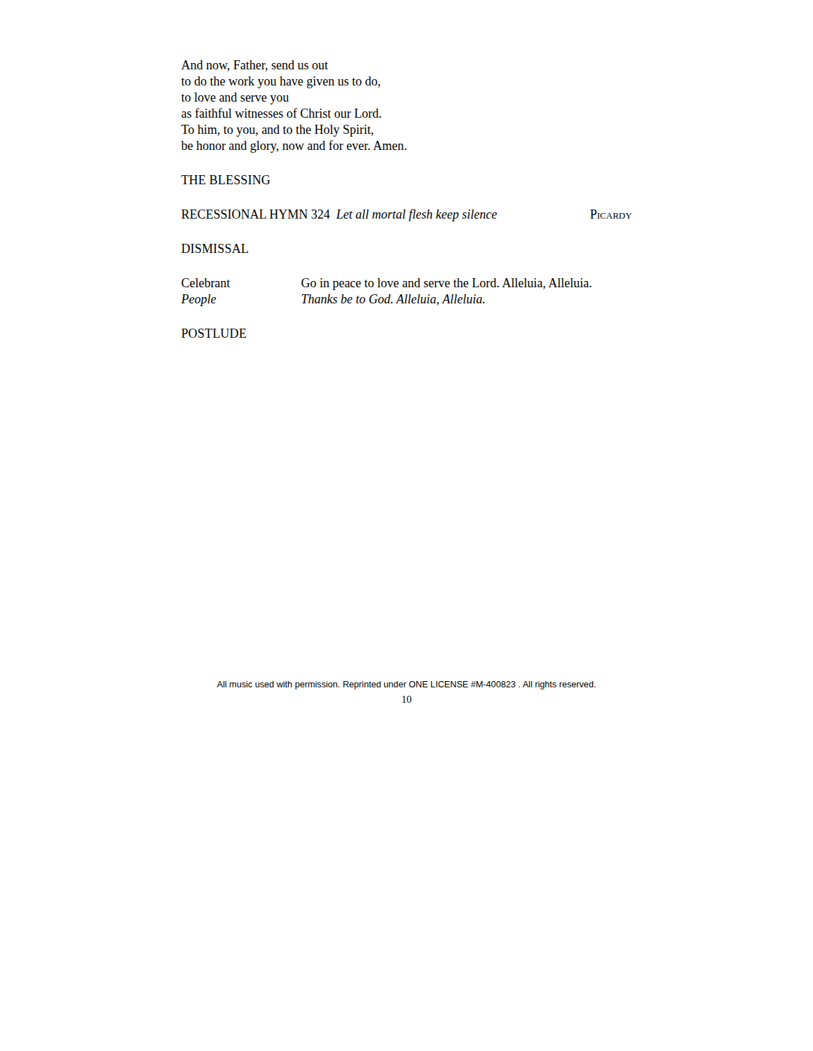And now, Father, send us out
to do the work you have given us to do,
to love and serve you
as faithful witnesses of Christ our Lord.
To him, to you, and to the Holy Spirit,
be honor and glory, now and for ever. Amen.
THE BLESSING
RECESSIONAL HYMN 324 Let all mortal flesh keep silence Picardy
DISMISSAL
Celebrant Go in peace to love and serve the Lord. Alleluia, Alleluia.
People Thanks be to God. Alleluia, Alleluia.
POSTLUDE
All music used with permission. Reprinted under ONE LICENSE #M-400823 . All rights reserved.
10